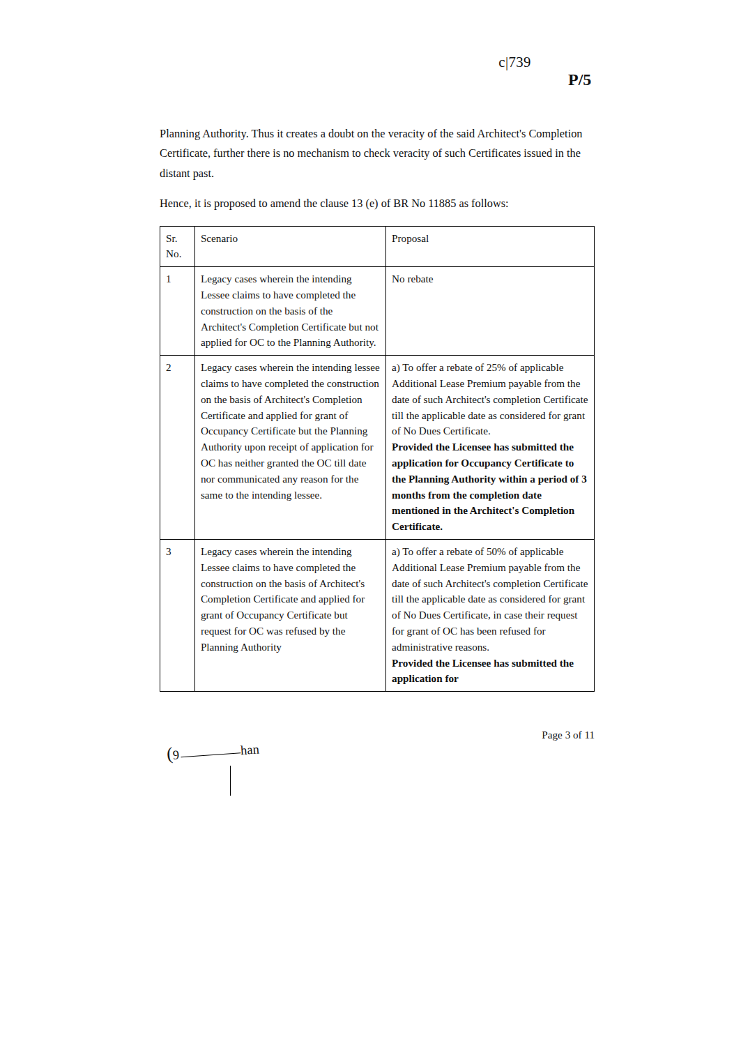c|739
P/5
Planning Authority. Thus it creates a doubt on the veracity of the said Architect's Completion Certificate, further there is no mechanism to check veracity of such Certificates issued in the distant past.
Hence, it is proposed to amend the clause 13 (e) of BR No 11885 as follows:
| Sr. No. | Scenario | Proposal |
| --- | --- | --- |
| 1 | Legacy cases wherein the intending Lessee claims to have completed the construction on the basis of the Architect's Completion Certificate but not applied for OC to the Planning Authority. | No rebate |
| 2 | Legacy cases wherein the intending lessee claims to have completed the construction on the basis of Architect's Completion Certificate and applied for grant of Occupancy Certificate but the Planning Authority upon receipt of application for OC has neither granted the OC till date nor communicated any reason for the same to the intending lessee. | a) To offer a rebate of 25% of applicable Additional Lease Premium payable from the date of such Architect's completion Certificate till the applicable date as considered for grant of No Dues Certificate. Provided the Licensee has submitted the application for Occupancy Certificate to the Planning Authority within a period of 3 months from the completion date mentioned in the Architect's Completion Certificate. |
| 3 | Legacy cases wherein the intending Lessee claims to have completed the construction on the basis of Architect's Completion Certificate and applied for grant of Occupancy Certificate but request for OC was refused by the Planning Authority | a) To offer a rebate of 50% of applicable Additional Lease Premium payable from the date of such Architect's completion Certificate till the applicable date as considered for grant of No Dues Certificate, in case their request for grant of OC has been refused for administrative reasons. Provided the Licensee has submitted the application for |
(9 han
Page 3 of 11